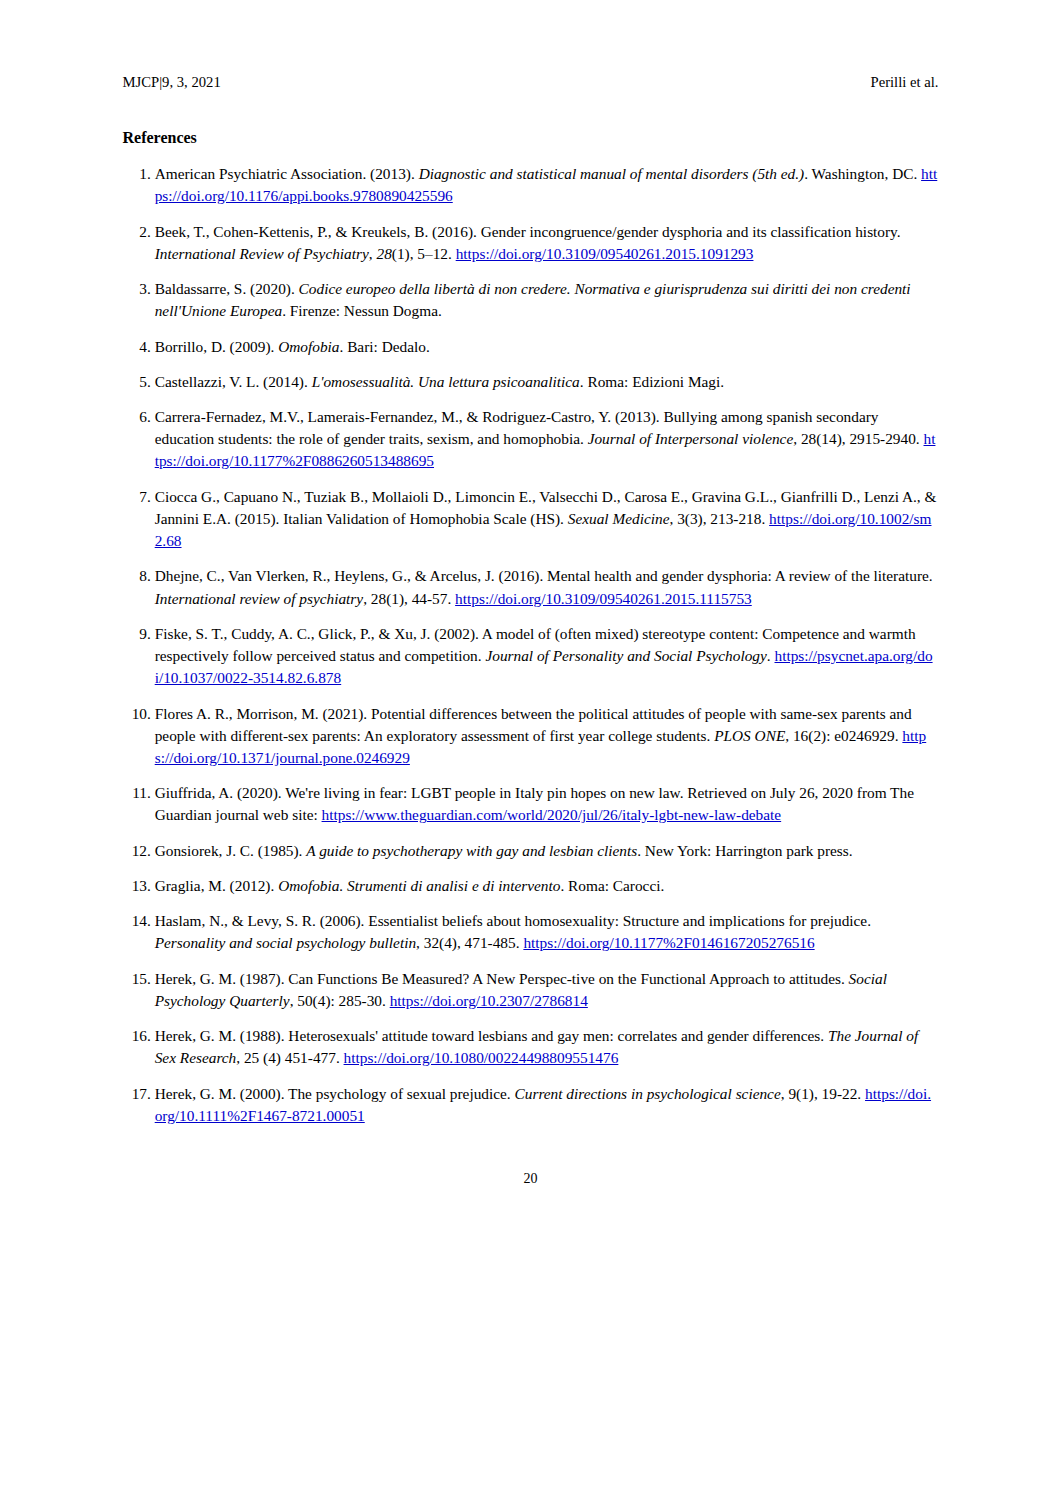MJCP|9, 3, 2021 Perilli et al.
References
American Psychiatric Association. (2013). Diagnostic and statistical manual of mental disorders (5th ed.). Washington, DC. https://doi.org/10.1176/appi.books.9780890425596
Beek, T., Cohen-Kettenis, P., & Kreukels, B. (2016). Gender incongruence/gender dysphoria and its classification history. International Review of Psychiatry, 28(1), 5–12. https://doi.org/10.3109/09540261.2015.1091293
Baldassarre, S. (2020). Codice europeo della libertà di non credere. Normativa e giurisprudenza sui diritti dei non credenti nell'Unione Europea. Firenze: Nessun Dogma.
Borrillo, D. (2009). Omofobia. Bari: Dedalo.
Castellazzi, V. L. (2014). L'omosessualità. Una lettura psicoanalitica. Roma: Edizioni Magi.
Carrera-Fernadez, M.V., Lamerais-Fernandez, M., & Rodriguez-Castro, Y. (2013). Bullying among spanish secondary education students: the role of gender traits, sexism, and homophobia. Journal of Interpersonal violence, 28(14), 2915-2940. https://doi.org/10.1177%2F0886260513488695
Ciocca G., Capuano N., Tuziak B., Mollaioli D., Limoncin E., Valsecchi D., Carosa E., Gravina G.L., Gianfrilli D., Lenzi A., & Jannini E.A. (2015). Italian Validation of Homophobia Scale (HS). Sexual Medicine, 3(3), 213-218. https://doi.org/10.1002/sm2.68
Dhejne, C., Van Vlerken, R., Heylens, G., & Arcelus, J. (2016). Mental health and gender dysphoria: A review of the literature. International review of psychiatry, 28(1), 44-57. https://doi.org/10.3109/09540261.2015.1115753
Fiske, S. T., Cuddy, A. C., Glick, P., & Xu, J. (2002). A model of (often mixed) stereotype content: Competence and warmth respectively follow perceived status and competition. Journal of Personality and Social Psychology. https://psycnet.apa.org/doi/10.1037/0022-3514.82.6.878
Flores A. R., Morrison, M. (2021). Potential differences between the political attitudes of people with same-sex parents and people with different-sex parents: An exploratory assessment of first year college students. PLOS ONE, 16(2): e0246929. https://doi.org/10.1371/journal.pone.0246929
Giuffrida, A. (2020). We're living in fear: LGBT people in Italy pin hopes on new law. Retrieved on July 26, 2020 from The Guardian journal web site: https://www.theguardian.com/world/2020/jul/26/italy-lgbt-new-law-debate
Gonsiorek, J. C. (1985). A guide to psychotherapy with gay and lesbian clients. New York: Harrington park press.
Graglia, M. (2012). Omofobia. Strumenti di analisi e di intervento. Roma: Carocci.
Haslam, N., & Levy, S. R. (2006). Essentialist beliefs about homosexuality: Structure and implications for prejudice. Personality and social psychology bulletin, 32(4), 471-485. https://doi.org/10.1177%2F0146167205276516
Herek, G. M. (1987). Can Functions Be Measured? A New Perspec-tive on the Functional Approach to attitudes. Social Psychology Quarterly, 50(4): 285-30. https://doi.org/10.2307/2786814
Herek, G. M. (1988). Heterosexuals' attitude toward lesbians and gay men: correlates and gender differences. The Journal of Sex Research, 25 (4) 451-477. https://doi.org/10.1080/00224498809551476
Herek, G. M. (2000). The psychology of sexual prejudice. Current directions in psychological science, 9(1), 19-22. https://doi.org/10.1111%2F1467-8721.00051
20